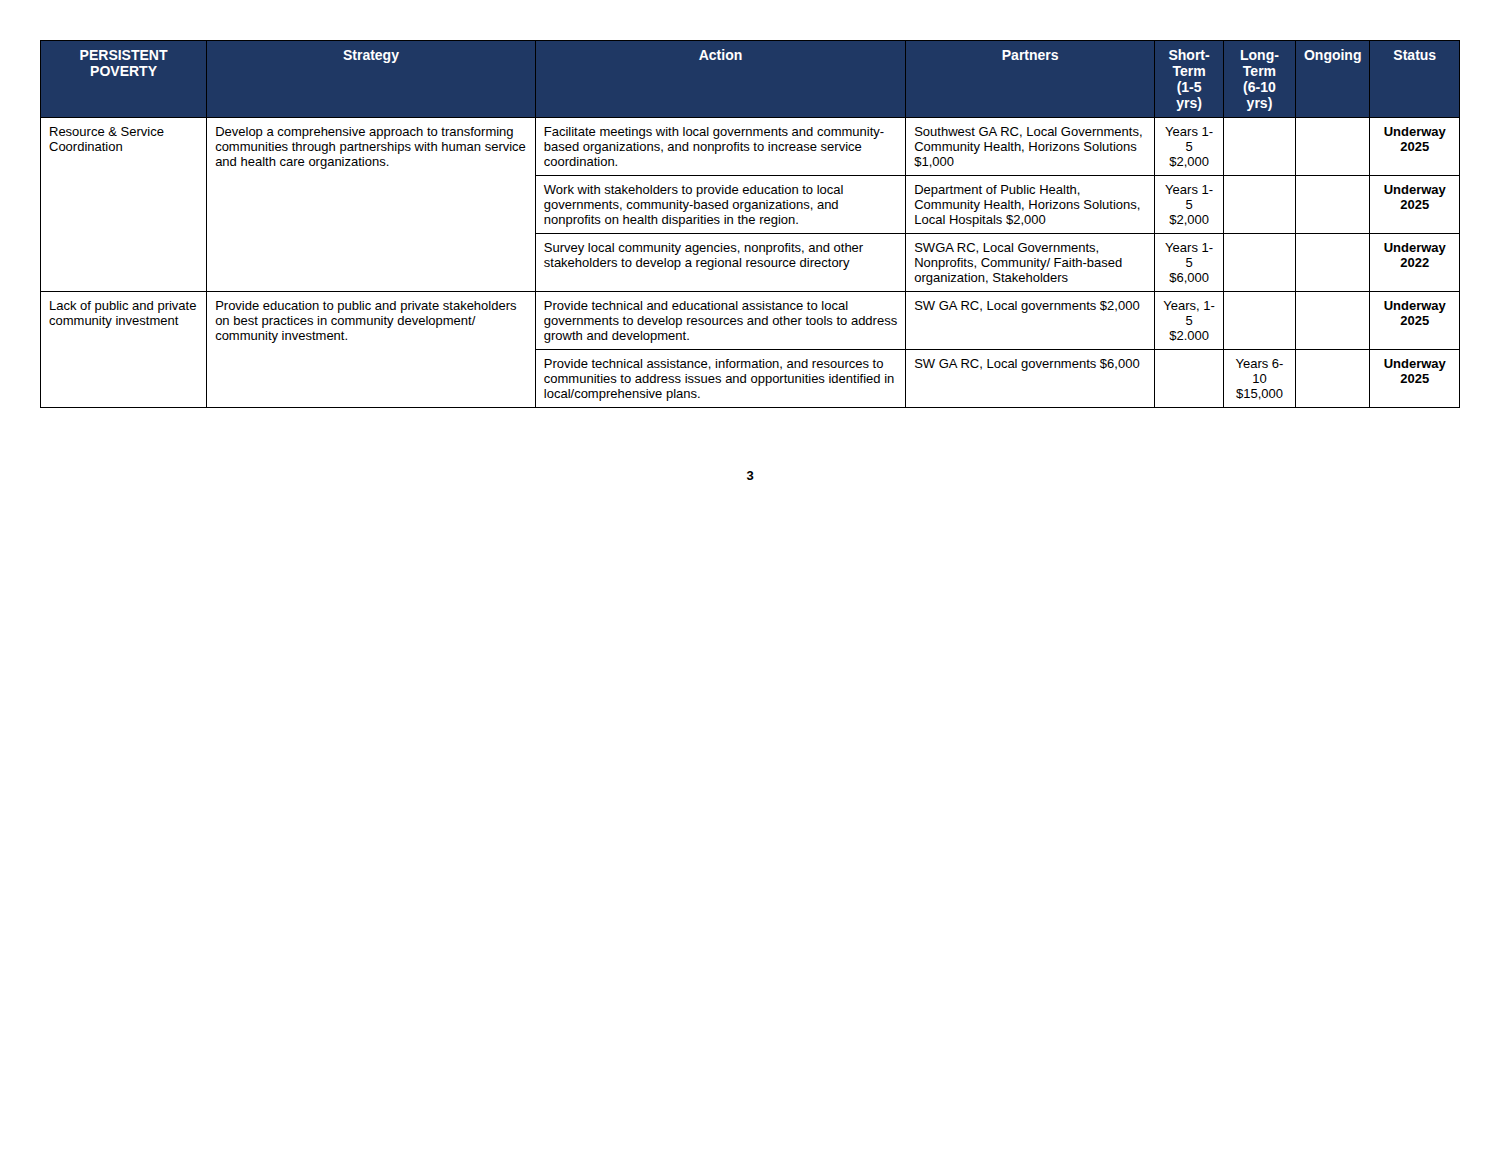| PERSISTENT POVERTY | Strategy | Action | Partners | Short-Term (1-5 yrs) | Long-Term (6-10 yrs) | Ongoing | Status |
| --- | --- | --- | --- | --- | --- | --- | --- |
| Resource & Service Coordination | Develop a comprehensive approach to transforming communities through partnerships with human service and health care organizations. | Facilitate meetings with local governments and community-based organizations, and nonprofits to increase service coordination. | Southwest GA RC, Local Governments, Community Health, Horizons Solutions $1,000 | Years 1-5 $2,000 | | | Underway 2025 |
| Work with stakeholders to provide education to local governments, community-based organizations, and nonprofits on health disparities in the region. | Department of Public Health, Community Health, Horizons Solutions, Local Hospitals $2,000 | Years 1-5 $2,000 | | | Underway 2025 |
| Survey local community agencies, nonprofits, and other stakeholders to develop a regional resource directory | SWGA RC, Local Governments, Nonprofits, Community/ Faith-based organization, Stakeholders | Years 1-5 $6,000 | | | Underway 2022 |
| Lack of public and private community investment | Provide education to public and private stakeholders on best practices in community development/ community investment. | Provide technical and educational assistance to local governments to develop resources and other tools to address growth and development. | SW GA RC, Local governments $2,000 | Years, 1-5 $2.000 | | | Underway 2025 |
| Provide technical assistance, information, and resources to communities to address issues and opportunities identified in local/comprehensive plans. | SW GA RC, Local governments $6,000 | | Years 6-10 $15,000 | | Underway 2025 |
3